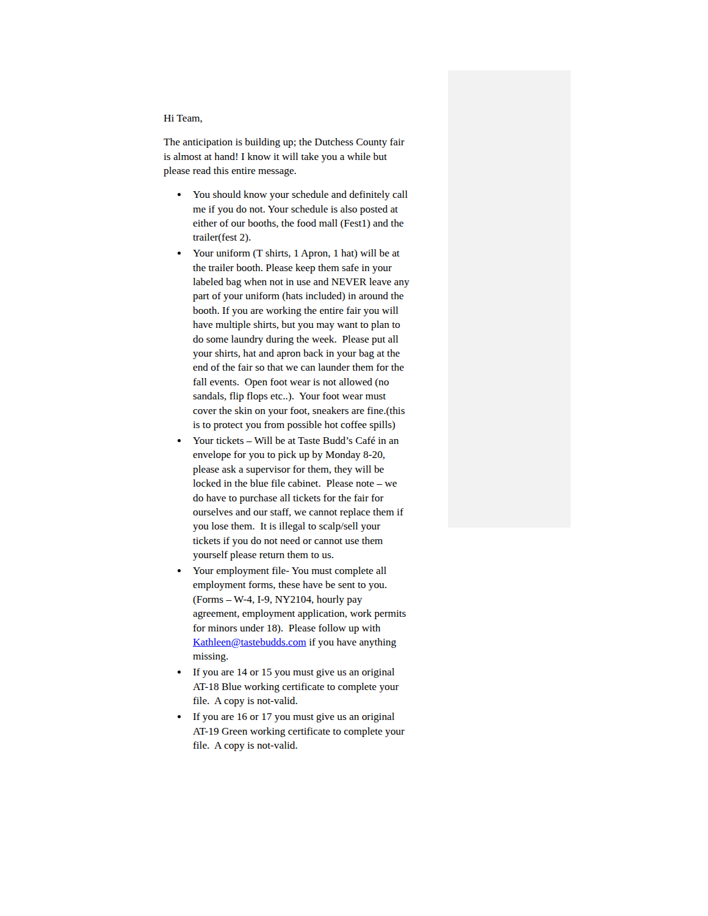Hi Team,
The anticipation is building up; the Dutchess County fair is almost at hand! I know it will take you a while but please read this entire message.
You should know your schedule and definitely call me if you do not. Your schedule is also posted at either of our booths, the food mall (Fest1) and the trailer(fest 2).
Your uniform (T shirts, 1 Apron, 1 hat) will be at the trailer booth. Please keep them safe in your labeled bag when not in use and NEVER leave any part of your uniform (hats included) in around the booth. If you are working the entire fair you will have multiple shirts, but you may want to plan to do some laundry during the week. Please put all your shirts, hat and apron back in your bag at the end of the fair so that we can launder them for the fall events. Open foot wear is not allowed (no sandals, flip flops etc..). Your foot wear must cover the skin on your foot, sneakers are fine.(this is to protect you from possible hot coffee spills)
Your tickets – Will be at Taste Budd’s Café in an envelope for you to pick up by Monday 8-20, please ask a supervisor for them, they will be locked in the blue file cabinet. Please note – we do have to purchase all tickets for the fair for ourselves and our staff, we cannot replace them if you lose them. It is illegal to scalp/sell your tickets if you do not need or cannot use them yourself please return them to us.
Your employment file- You must complete all employment forms, these have be sent to you.(Forms – W-4, I-9, NY2104, hourly pay agreement, employment application, work permits for minors under 18). Please follow up with Kathleen@tastebudds.com if you have anything missing.
If you are 14 or 15 you must give us an original AT-18 Blue working certificate to complete your file. A copy is not-valid.
If you are 16 or 17 you must give us an original AT-19 Green working certificate to complete your file. A copy is not-valid.